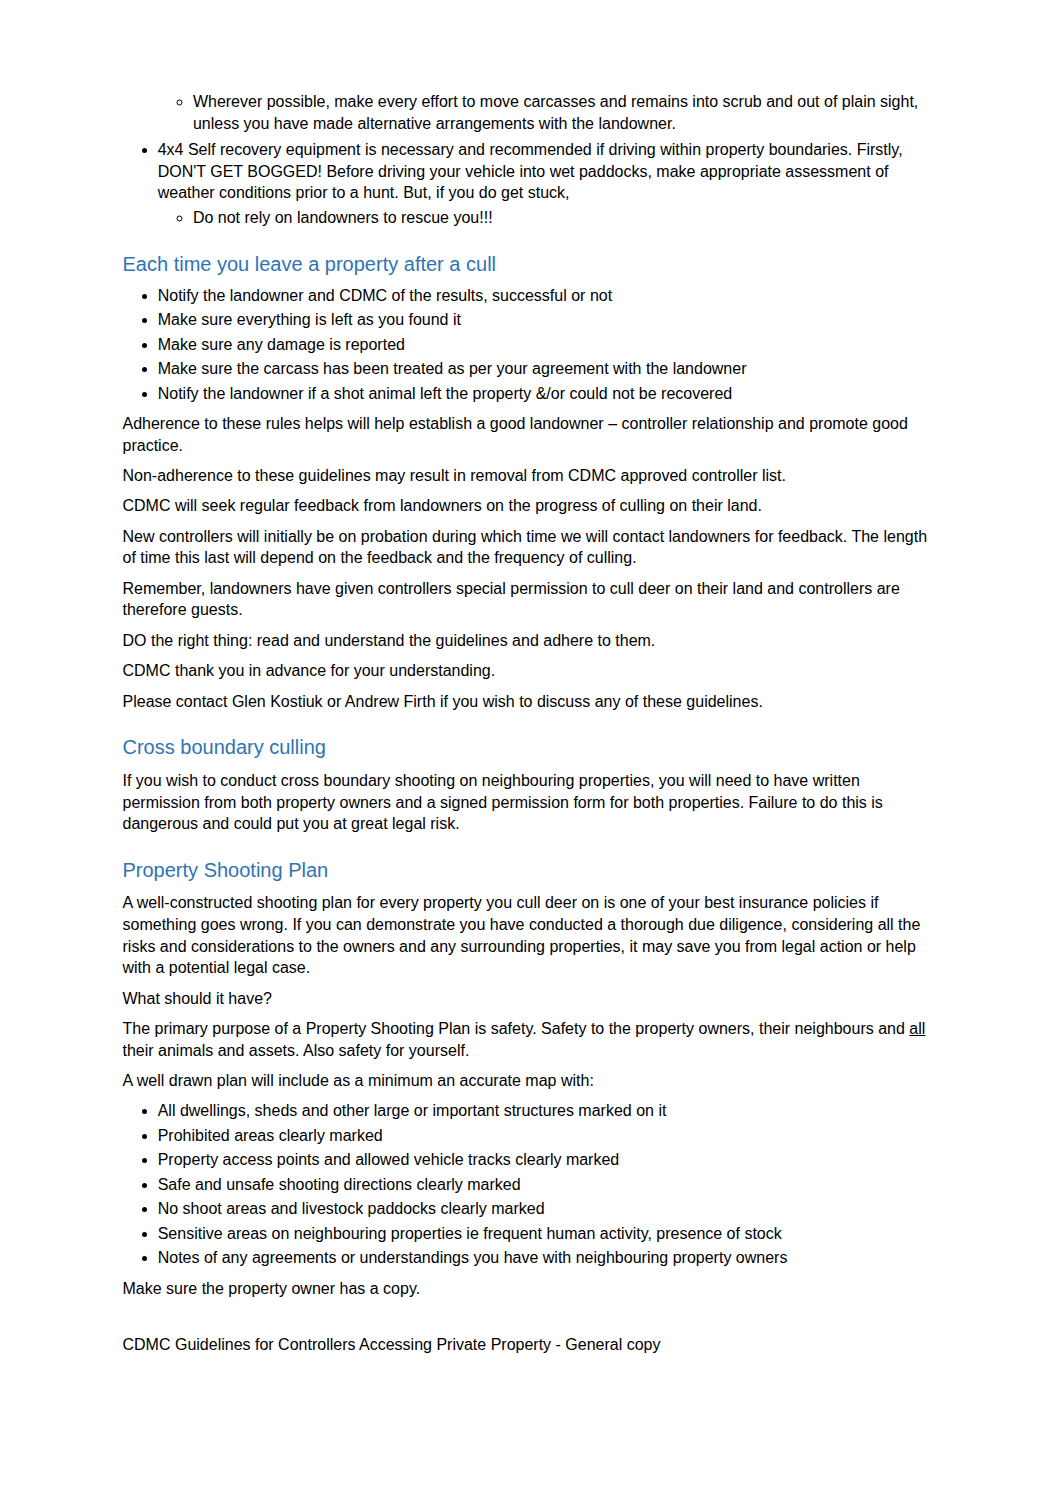Wherever possible, make every effort to move carcasses and remains into scrub and out of plain sight, unless you have made alternative arrangements with the landowner.
4x4 Self recovery equipment is necessary and recommended if driving within property boundaries. Firstly, DON'T GET BOGGED! Before driving your vehicle into wet paddocks, make appropriate assessment of weather conditions prior to a hunt. But, if you do get stuck,
Do not rely on landowners to rescue you!!!
Each time you leave a property after a cull
Notify the landowner and CDMC of the results, successful or not
Make sure everything is left as you found it
Make sure any damage is reported
Make sure the carcass has been treated as per your agreement with the landowner
Notify the landowner if a shot animal left the property &/or could not be recovered
Adherence to these rules helps will help establish a good landowner – controller relationship and promote good practice.
Non-adherence to these guidelines may result in removal from CDMC approved controller list.
CDMC will seek regular feedback from landowners on the progress of culling on their land.
New controllers will initially be on probation during which time we will contact landowners for feedback. The length of time this last will depend on the feedback and the frequency of culling.
Remember, landowners have given controllers special permission to cull deer on their land and controllers are therefore guests.
DO the right thing: read and understand the guidelines and adhere to them.
CDMC thank you in advance for your understanding.
Please contact Glen Kostiuk or Andrew Firth if you wish to discuss any of these guidelines.
Cross boundary culling
If you wish to conduct cross boundary shooting on neighbouring properties, you will need to have written permission from both property owners and a signed permission form for both properties. Failure to do this is dangerous and could put you at great legal risk.
Property Shooting Plan
A well-constructed shooting plan for every property you cull deer on is one of your best insurance policies if something goes wrong. If you can demonstrate you have conducted a thorough due diligence, considering all the risks and considerations to the owners and any surrounding properties, it may save you from legal action or help with a potential legal case.
What should it have?
The primary purpose of a Property Shooting Plan is safety. Safety to the property owners, their neighbours and all their animals and assets. Also safety for yourself.
A well drawn plan will include as a minimum an accurate map with:
All dwellings, sheds and other large or important structures marked on it
Prohibited areas clearly marked
Property access points and allowed vehicle tracks clearly marked
Safe and unsafe shooting directions clearly marked
No shoot areas and livestock paddocks clearly marked
Sensitive areas on neighbouring properties ie frequent human activity, presence of stock
Notes of any agreements or understandings you have with neighbouring property owners
Make sure the property owner has a copy.
CDMC Guidelines for Controllers Accessing Private Property - General copy